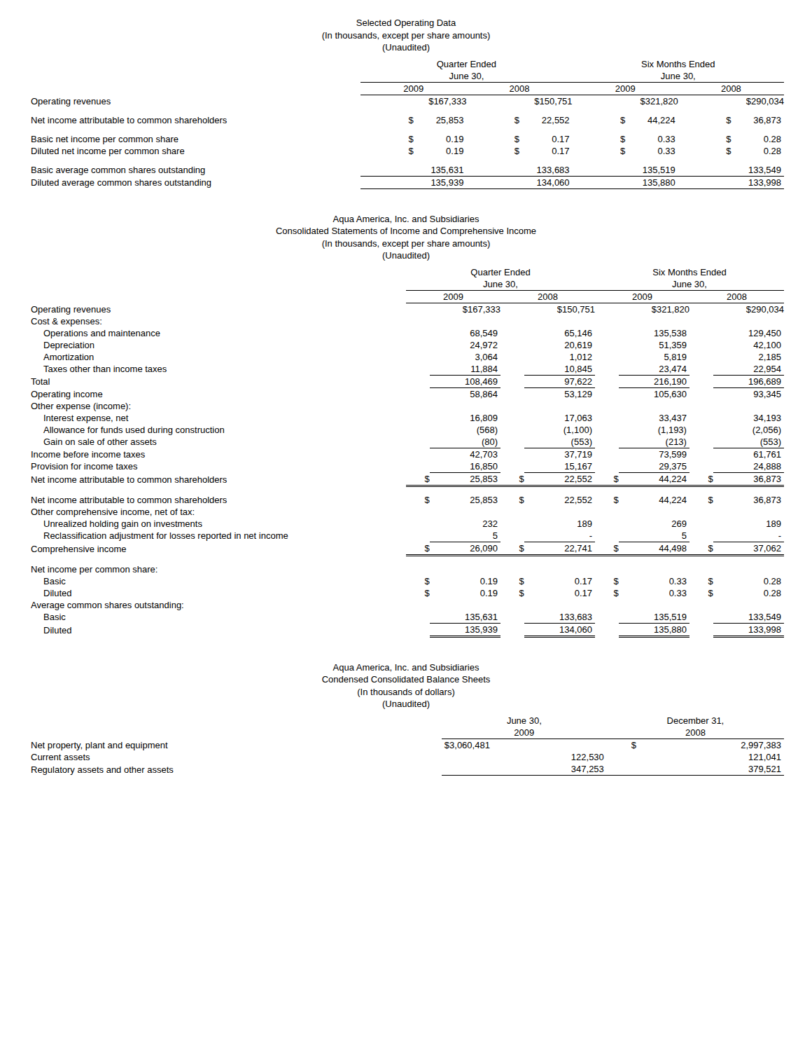Selected Operating Data
(In thousands, except per share amounts)
(Unaudited)
| | Quarter Ended | Six Months Ended |
| | June 30, | June 30, |
| | 2009 | 2008 | 2009 | 2008 |
| Operating revenues | $167,333 | $150,751 | $321,820 | $290,034 |
| Net income attributable to common shareholders | $ | 25,853 | $ | 22,552 | $ | 44,224 | $ | 36,873 |
| Basic net income per common share | $ | 0.19 | $ | 0.17 | $ | 0.33 | $ | 0.28 |
| Diluted net income per common share | $ | 0.19 | $ | 0.17 | $ | 0.33 | $ | 0.28 |
| Basic average common shares outstanding | 135,631 | 133,683 | 135,519 | 133,549 |
| Diluted average common shares outstanding | 135,939 | 134,060 | 135,880 | 133,998 |
Aqua America, Inc. and Subsidiaries
Consolidated Statements of Income and Comprehensive Income
(In thousands, except per share amounts)
(Unaudited)
| | Quarter Ended | Six Months Ended |
| | June 30, | June 30, |
| | 2009 | 2008 | 2009 | 2008 |
| Operating revenues | $167,333 | $150,751 | $321,820 | $290,034 |
| Cost & expenses: | |
| Operations and maintenance | | 68,549 | | 65,146 | | 135,538 | | 129,450 |
| Depreciation | | 24,972 | | 20,619 | | 51,359 | | 42,100 |
| Amortization | | 3,064 | | 1,012 | | 5,819 | | 2,185 |
| Taxes other than income taxes | | 11,884 | | 10,845 | | 23,474 | | 22,954 |
| Total | | 108,469 | | 97,622 | | 216,190 | | 196,689 |
| Operating income | | 58,864 | | 53,129 | | 105,630 | | 93,345 |
| Other expense (income): | |
| Interest expense, net | | 16,809 | | 17,063 | | 33,437 | | 34,193 |
| Allowance for funds used during construction | | (568) | | (1,100) | | (1,193) | | (2,056) |
| Gain on sale of other assets | | (80) | | (553) | | (213) | | (553) |
| Income before income taxes | | 42,703 | | 37,719 | | 73,599 | | 61,761 |
| Provision for income taxes | | 16,850 | | 15,167 | | 29,375 | | 24,888 |
| Net income attributable to common shareholders | $ | 25,853 | $ | 22,552 | $ | 44,224 | $ | 36,873 |
| Net income attributable to common shareholders | $ | 25,853 | $ | 22,552 | $ | 44,224 | $ | 36,873 |
| Other comprehensive income, net of tax: | |
| Unrealized holding gain on investments | | 232 | | 189 | | 269 | | 189 |
| Reclassification adjustment for losses reported in net income | | 5 | | - | | 5 | | - |
| Comprehensive income | $ | 26,090 | $ | 22,741 | $ | 44,498 | $ | 37,062 |
| Net income per common share: | |
| Basic | $ | 0.19 | $ | 0.17 | $ | 0.33 | $ | 0.28 |
| Diluted | $ | 0.19 | $ | 0.17 | $ | 0.33 | $ | 0.28 |
| Average common shares outstanding: | |
| Basic | | 135,631 | | 133,683 | | 135,519 | | 133,549 |
| Diluted | | 135,939 | | 134,060 | | 135,880 | | 133,998 |
Aqua America, Inc. and Subsidiaries
Condensed Consolidated Balance Sheets
(In thousands of dollars)
(Unaudited)
| | June 30, | December 31, |
| | 2009 | 2008 |
| Net property, plant and equipment | $3,060,481 | | $ | 2,997,383 |
| Current assets | 122,530 | 121,041 |
| Regulatory assets and other assets | 347,253 | 379,521 |